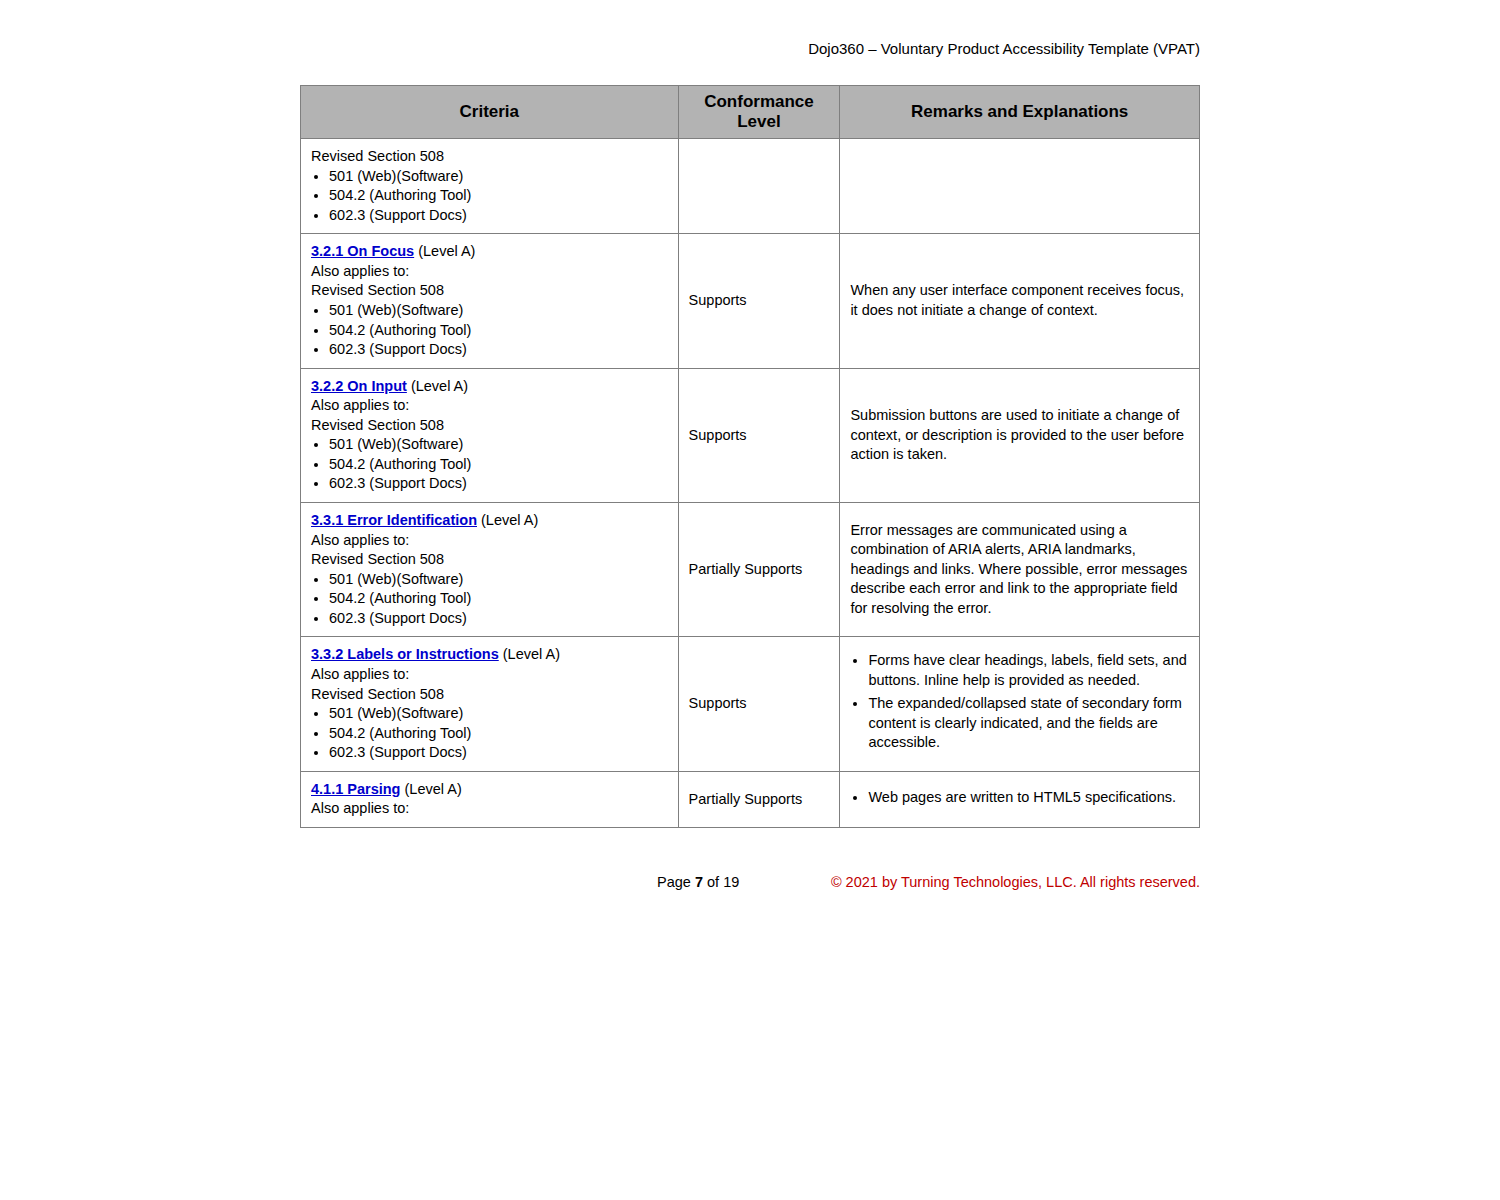Dojo360 – Voluntary Product Accessibility Template (VPAT)
| Criteria | Conformance Level | Remarks and Explanations |
| --- | --- | --- |
| Revised Section 508 501 (Web)(Software) 504.2 (Authoring Tool) 602.3 (Support Docs) | | |
| 3.2.1 On Focus (Level A) Also applies to: Revised Section 508 501 (Web)(Software) 504.2 (Authoring Tool) 602.3 (Support Docs) | Supports | When any user interface component receives focus, it does not initiate a change of context. |
| 3.2.2 On Input (Level A) Also applies to: Revised Section 508 501 (Web)(Software) 504.2 (Authoring Tool) 602.3 (Support Docs) | Supports | Submission buttons are used to initiate a change of context, or description is provided to the user before action is taken. |
| 3.3.1 Error Identification (Level A) Also applies to: Revised Section 508 501 (Web)(Software) 504.2 (Authoring Tool) 602.3 (Support Docs) | Partially Supports | Error messages are communicated using a combination of ARIA alerts, ARIA landmarks, headings and links. Where possible, error messages describe each error and link to the appropriate field for resolving the error. |
| 3.3.2 Labels or Instructions (Level A) Also applies to: Revised Section 508 501 (Web)(Software) 504.2 (Authoring Tool) 602.3 (Support Docs) | Supports | Forms have clear headings, labels, field sets, and buttons. Inline help is provided as needed. The expanded/collapsed state of secondary form content is clearly indicated, and the fields are accessible. |
| 4.1.1 Parsing (Level A) Also applies to: | Partially Supports | Web pages are written to HTML5 specifications. |
Page 7 of 19
© 2021 by Turning Technologies, LLC. All rights reserved.